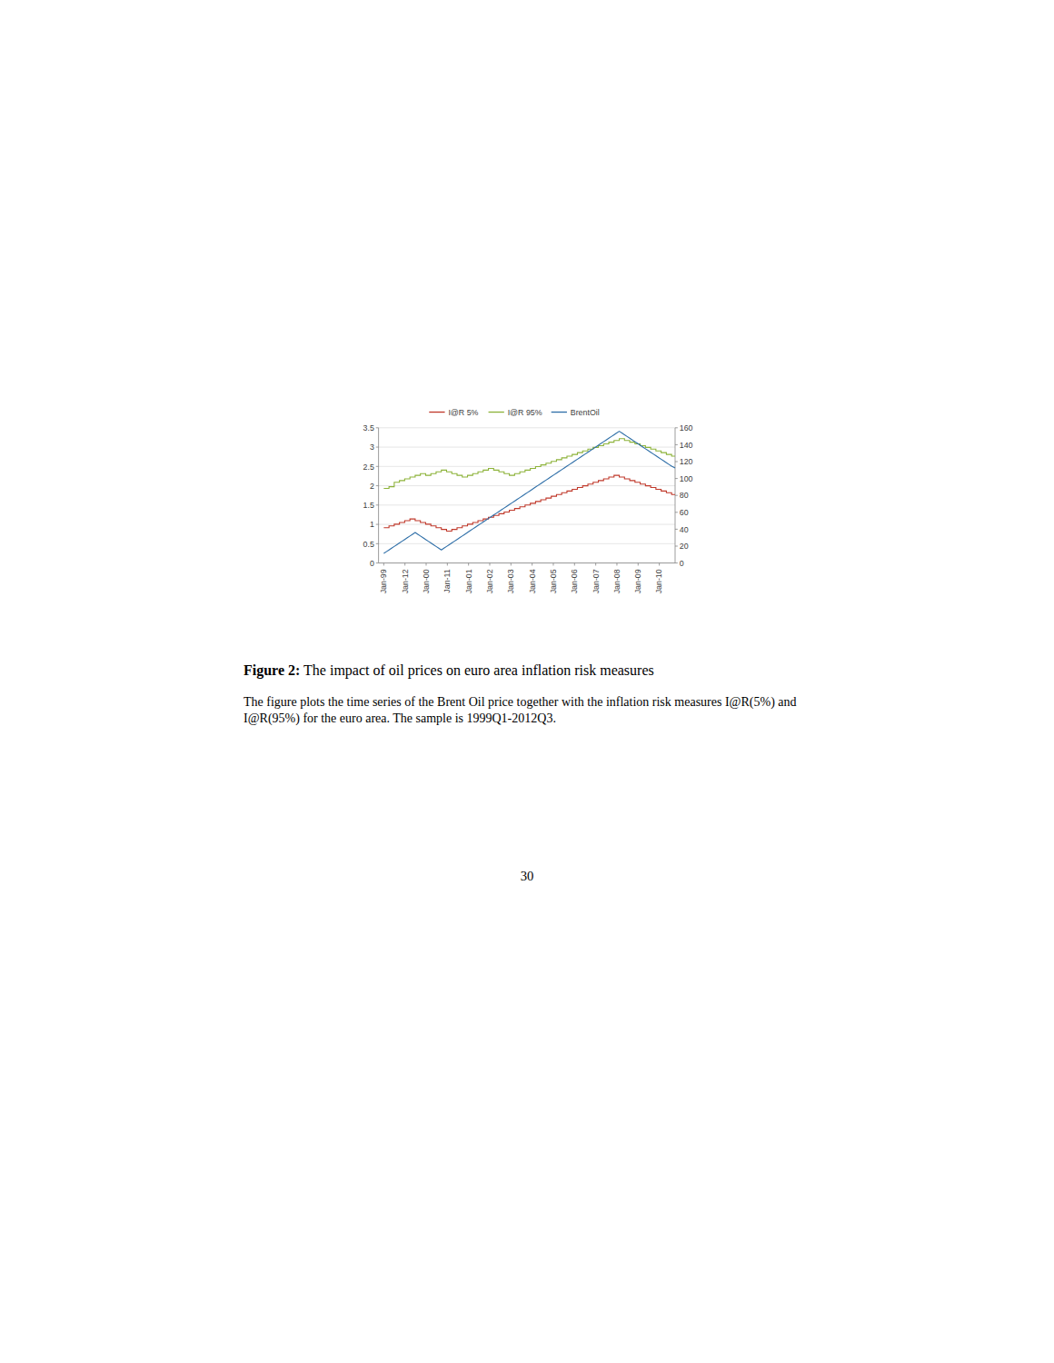I@R 5% I@R 95% BrentOil 3.5 3 2.5 2 1.5 1 0.5 0 160 140 120 100 80 60 40 20 0 Jan-99 Jan-00 Jan-01 Jan-02 Jan-03 Jan-04 Jan-05 Jan-06 Jan-07 Jan-08 Jan-09 Jan-10 Jan-11 Jan-12
Figure 2: The impact of oil prices on euro area inflation risk measures
The figure plots the time series of the Brent Oil price together with the inflation risk measures I@R(5%) and I@R(95%) for the euro area. The sample is 1999Q1-2012Q3.
30